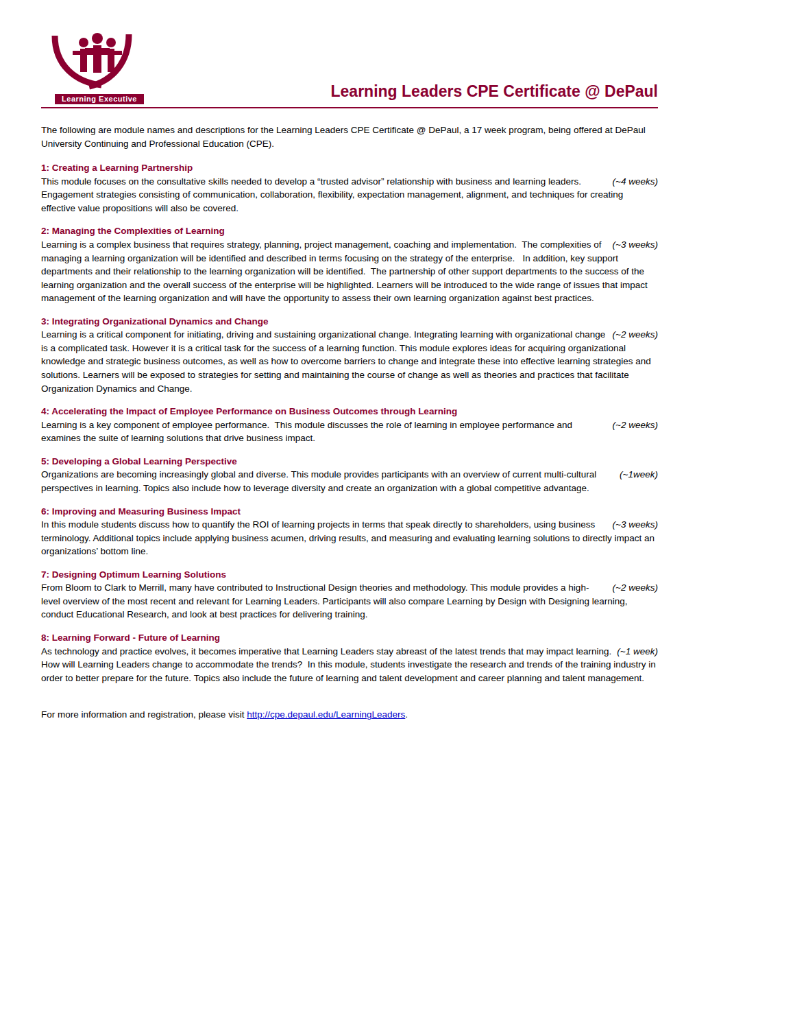Learning Executive
Learning Leaders CPE Certificate @ DePaul
The following are module names and descriptions for the Learning Leaders CPE Certificate @ DePaul, a 17 week program, being offered at DePaul University Continuing and Professional Education (CPE).
1: Creating a Learning Partnership
(~4 weeks) This module focuses on the consultative skills needed to develop a “trusted advisor” relationship with business and learning leaders. Engagement strategies consisting of communication, collaboration, flexibility, expectation management, alignment, and techniques for creating effective value propositions will also be covered.
2: Managing the Complexities of Learning
(~3 weeks) Learning is a complex business that requires strategy, planning, project management, coaching and implementation. The complexities of managing a learning organization will be identified and described in terms focusing on the strategy of the enterprise. In addition, key support departments and their relationship to the learning organization will be identified. The partnership of other support departments to the success of the learning organization and the overall success of the enterprise will be highlighted. Learners will be introduced to the wide range of issues that impact management of the learning organization and will have the opportunity to assess their own learning organization against best practices.
3: Integrating Organizational Dynamics and Change
(~2 weeks) Learning is a critical component for initiating, driving and sustaining organizational change. Integrating learning with organizational change is a complicated task. However it is a critical task for the success of a learning function. This module explores ideas for acquiring organizational knowledge and strategic business outcomes, as well as how to overcome barriers to change and integrate these into effective learning strategies and solutions. Learners will be exposed to strategies for setting and maintaining the course of change as well as theories and practices that facilitate Organization Dynamics and Change.
4: Accelerating the Impact of Employee Performance on Business Outcomes through Learning
(~2 weeks) Learning is a key component of employee performance. This module discusses the role of learning in employee performance and examines the suite of learning solutions that drive business impact.
5: Developing a Global Learning Perspective
(~1week) Organizations are becoming increasingly global and diverse. This module provides participants with an overview of current multi-cultural perspectives in learning. Topics also include how to leverage diversity and create an organization with a global competitive advantage.
6: Improving and Measuring Business Impact
(~3 weeks) In this module students discuss how to quantify the ROI of learning projects in terms that speak directly to shareholders, using business terminology. Additional topics include applying business acumen, driving results, and measuring and evaluating learning solutions to directly impact an organizations’ bottom line.
7: Designing Optimum Learning Solutions
(~2 weeks) From Bloom to Clark to Merrill, many have contributed to Instructional Design theories and methodology. This module provides a high-level overview of the most recent and relevant for Learning Leaders. Participants will also compare Learning by Design with Designing learning, conduct Educational Research, and look at best practices for delivering training.
8: Learning Forward - Future of Learning
(~1 week) As technology and practice evolves, it becomes imperative that Learning Leaders stay abreast of the latest trends that may impact learning. How will Learning Leaders change to accommodate the trends? In this module, students investigate the research and trends of the training industry in order to better prepare for the future. Topics also include the future of learning and talent development and career planning and talent management.
For more information and registration, please visit http://cpe.depaul.edu/LearningLeaders.